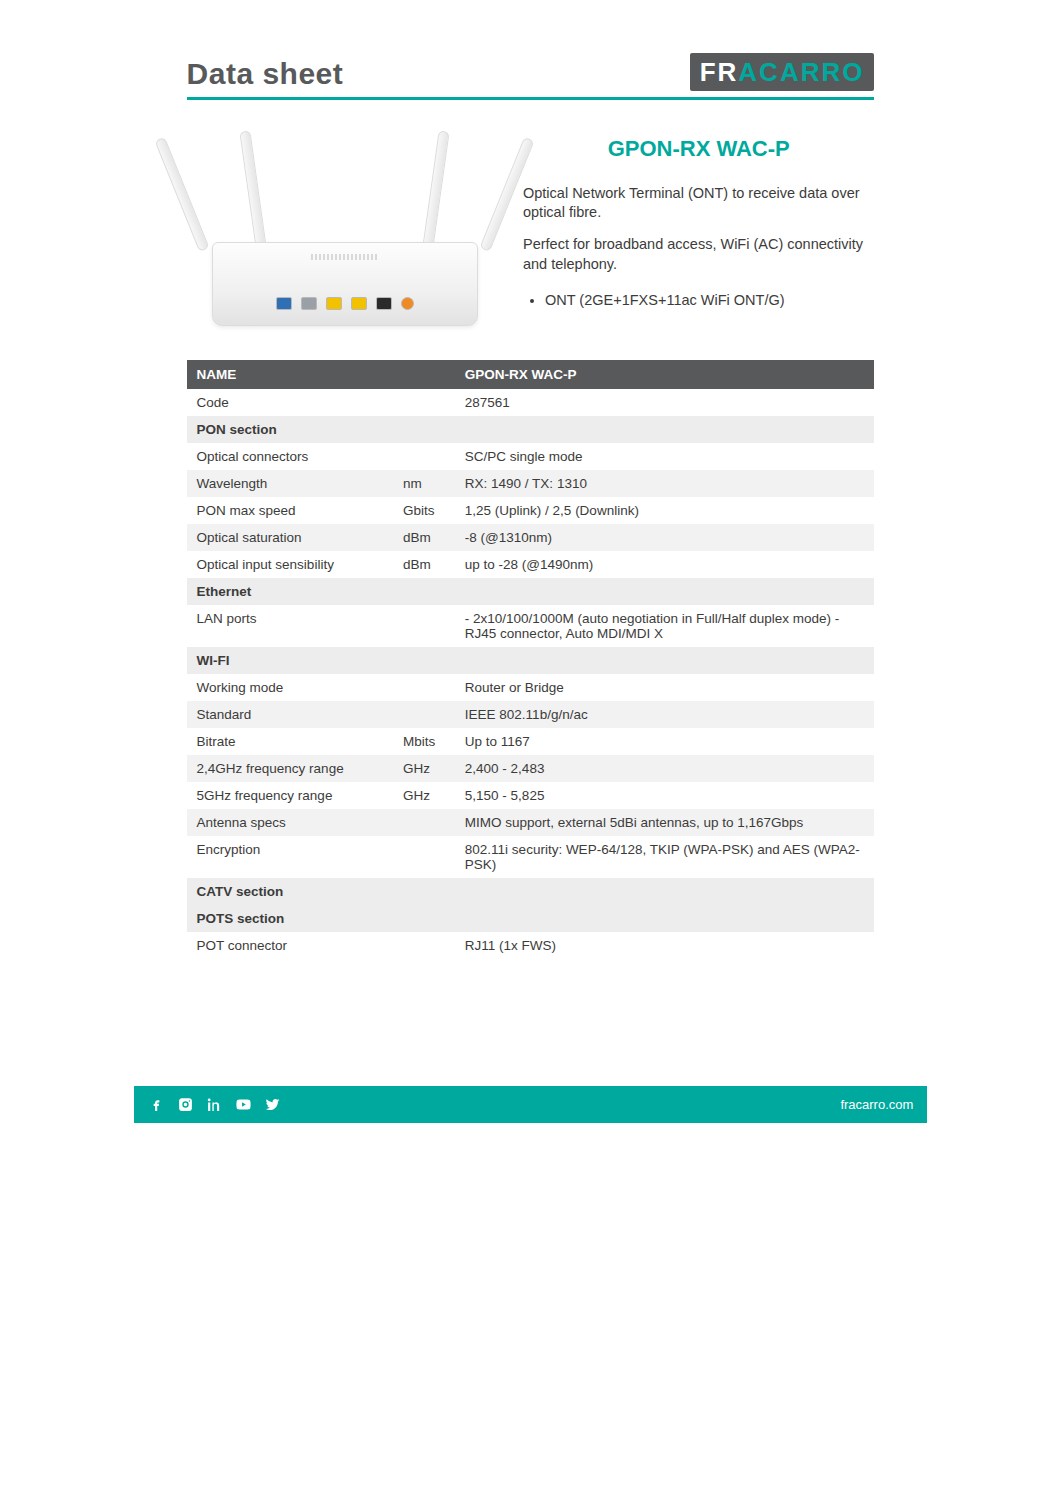Data sheet
FR ACARRO
GPON-RX WAC-P
Optical Network Terminal (ONT) to receive data over optical fibre.
Perfect for broadband access, WiFi (AC) connectivity and telephony.
ONT (2GE+1FXS+11ac WiFi ONT/G)
| NAME | GPON-RX WAC-P |
| --- | --- |
| Code | 287561 |
| PON section |
| Optical connectors | | SC/PC single mode |
| Wavelength | nm | RX: 1490 / TX: 1310 |
| PON max speed | Gbits | 1,25 (Uplink) / 2,5 (Downlink) |
| Optical saturation | dBm | -8 (@1310nm) |
| Optical input sensibility | dBm | up to -28 (@1490nm) |
| Ethernet |
| LAN ports | | - 2x10/100/1000M (auto negotiation in Full/Half duplex mode) - RJ45 connector, Auto MDI/MDI X |
| WI-FI |
| Working mode | | Router or Bridge |
| Standard | | IEEE 802.11b/g/n/ac |
| Bitrate | Mbits | Up to 1167 |
| 2,4GHz frequency range | GHz | 2,400 - 2,483 |
| 5GHz frequency range | GHz | 5,150 - 5,825 |
| Antenna specs | | MIMO support, external 5dBi antennas, up to 1,167Gbps |
| Encryption | | 802.11i security: WEP-64/128, TKIP (WPA-PSK) and AES (WPA2-PSK) |
| CATV section |
| POTS section |
| POT connector | | RJ11 (1x FWS) |
fracarro.com